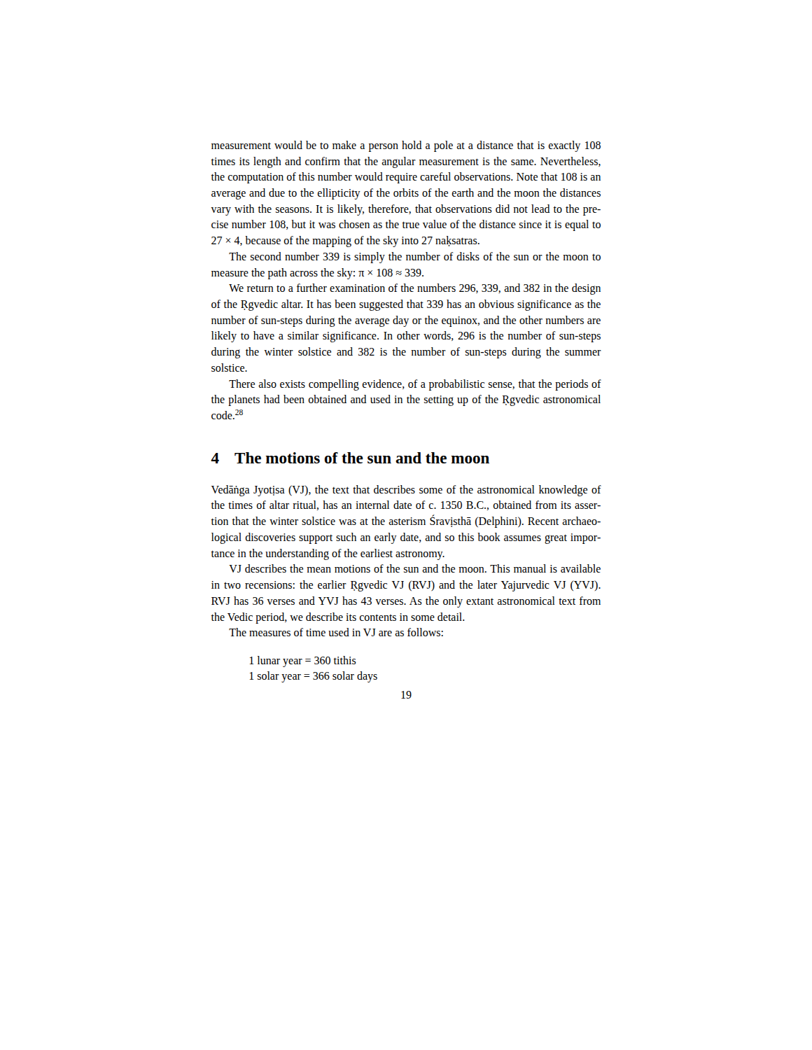measurement would be to make a person hold a pole at a distance that is exactly 108 times its length and confirm that the angular measurement is the same. Nevertheless, the computation of this number would require careful observations. Note that 108 is an average and due to the ellipticity of the orbits of the earth and the moon the distances vary with the seasons. It is likely, therefore, that observations did not lead to the precise number 108, but it was chosen as the true value of the distance since it is equal to 27 × 4, because of the mapping of the sky into 27 naḳsatras.
The second number 339 is simply the number of disks of the sun or the moon to measure the path across the sky: π × 108 ≈ 339.
We return to a further examination of the numbers 296, 339, and 382 in the design of the Ṛgvedic altar. It has been suggested that 339 has an obvious significance as the number of sun-steps during the average day or the equinox, and the other numbers are likely to have a similar significance. In other words, 296 is the number of sun-steps during the winter solstice and 382 is the number of sun-steps during the summer solstice.
There also exists compelling evidence, of a probabilistic sense, that the periods of the planets had been obtained and used in the setting up of the Ṛgvedic astronomical code.28
4 The motions of the sun and the moon
Vedāṅga Jyotịsa (VJ), the text that describes some of the astronomical knowledge of the times of altar ritual, has an internal date of c. 1350 B.C., obtained from its assertion that the winter solstice was at the asterism Śravịsthā (Delphini). Recent archaeological discoveries support such an early date, and so this book assumes great importance in the understanding of the earliest astronomy.
VJ describes the mean motions of the sun and the moon. This manual is available in two recensions: the earlier Ṛgvedic VJ (RVJ) and the later Yajurvedic VJ (YVJ). RVJ has 36 verses and YVJ has 43 verses. As the only extant astronomical text from the Vedic period, we describe its contents in some detail.
The measures of time used in VJ are as follows:
1 lunar year = 360 tithis
1 solar year = 366 solar days
19